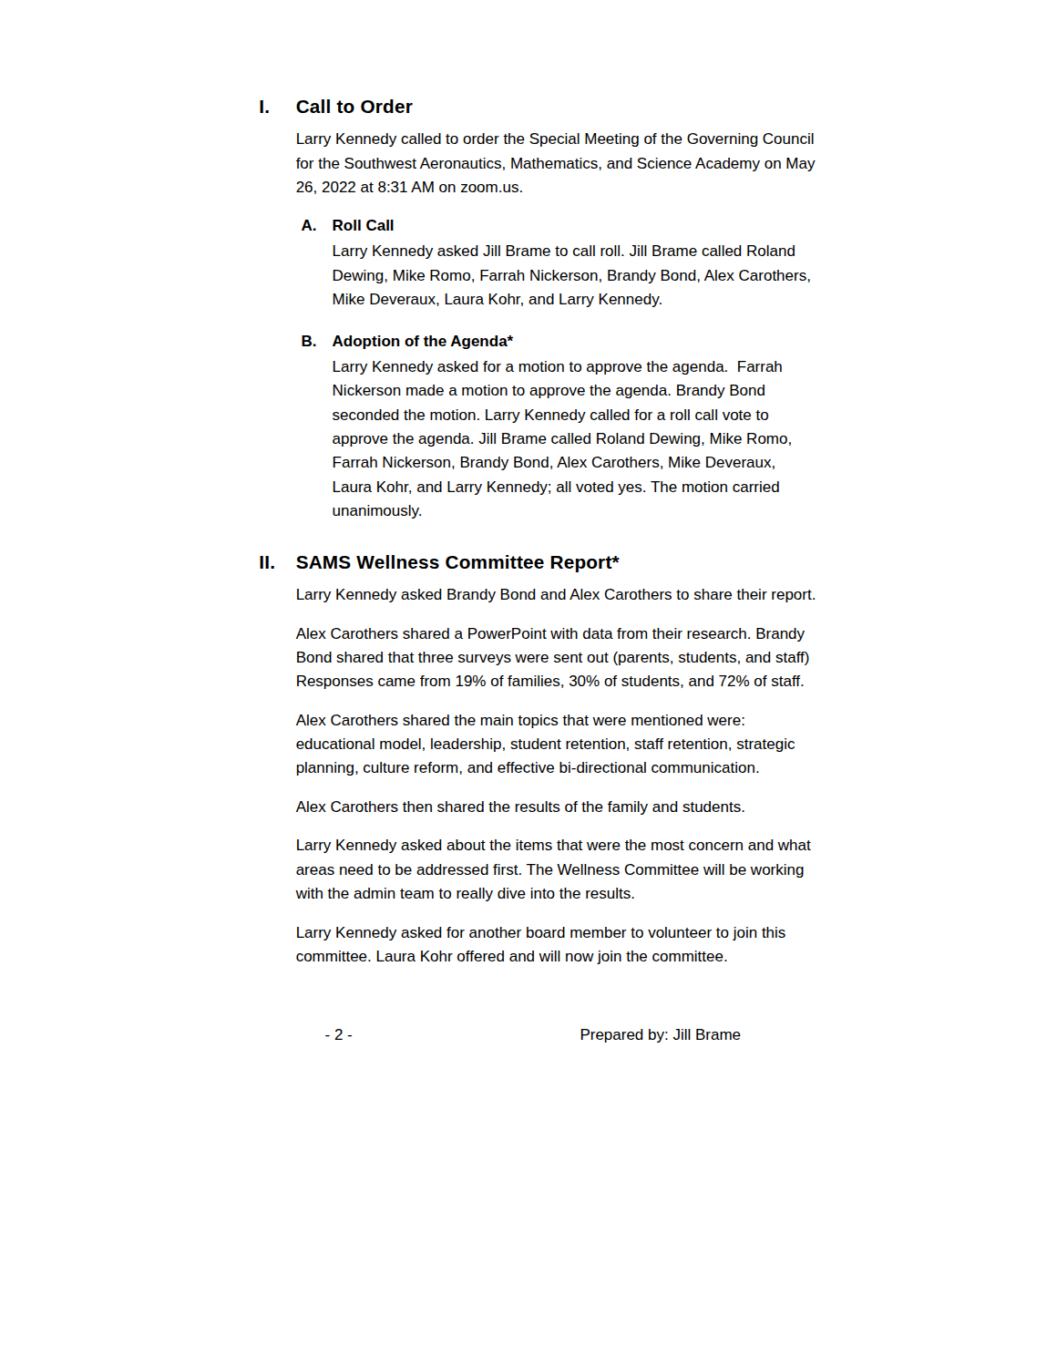I.
Call to Order
Larry Kennedy called to order the Special Meeting of the Governing Council for the Southwest Aeronautics, Mathematics, and Science Academy on May 26, 2022 at 8:31 AM on zoom.us.
A.
Roll Call
Larry Kennedy asked Jill Brame to call roll. Jill Brame called Roland Dewing, Mike Romo, Farrah Nickerson, Brandy Bond, Alex Carothers, Mike Deveraux, Laura Kohr, and Larry Kennedy.
B.
Adoption of the Agenda*
Larry Kennedy asked for a motion to approve the agenda. Farrah Nickerson made a motion to approve the agenda. Brandy Bond seconded the motion. Larry Kennedy called for a roll call vote to approve the agenda. Jill Brame called Roland Dewing, Mike Romo, Farrah Nickerson, Brandy Bond, Alex Carothers, Mike Deveraux, Laura Kohr, and Larry Kennedy; all voted yes. The motion carried unanimously.
II.
SAMS Wellness Committee Report*
Larry Kennedy asked Brandy Bond and Alex Carothers to share their report.
Alex Carothers shared a PowerPoint with data from their research. Brandy Bond shared that three surveys were sent out (parents, students, and staff) Responses came from 19% of families, 30% of students, and 72% of staff.
Alex Carothers shared the main topics that were mentioned were: educational model, leadership, student retention, staff retention, strategic planning, culture reform, and effective bi-directional communication.
Alex Carothers then shared the results of the family and students.
Larry Kennedy asked about the items that were the most concern and what areas need to be addressed first. The Wellness Committee will be working with the admin team to really dive into the results.
Larry Kennedy asked for another board member to volunteer to join this committee. Laura Kohr offered and will now join the committee.
- 2 - Prepared by: Jill Brame